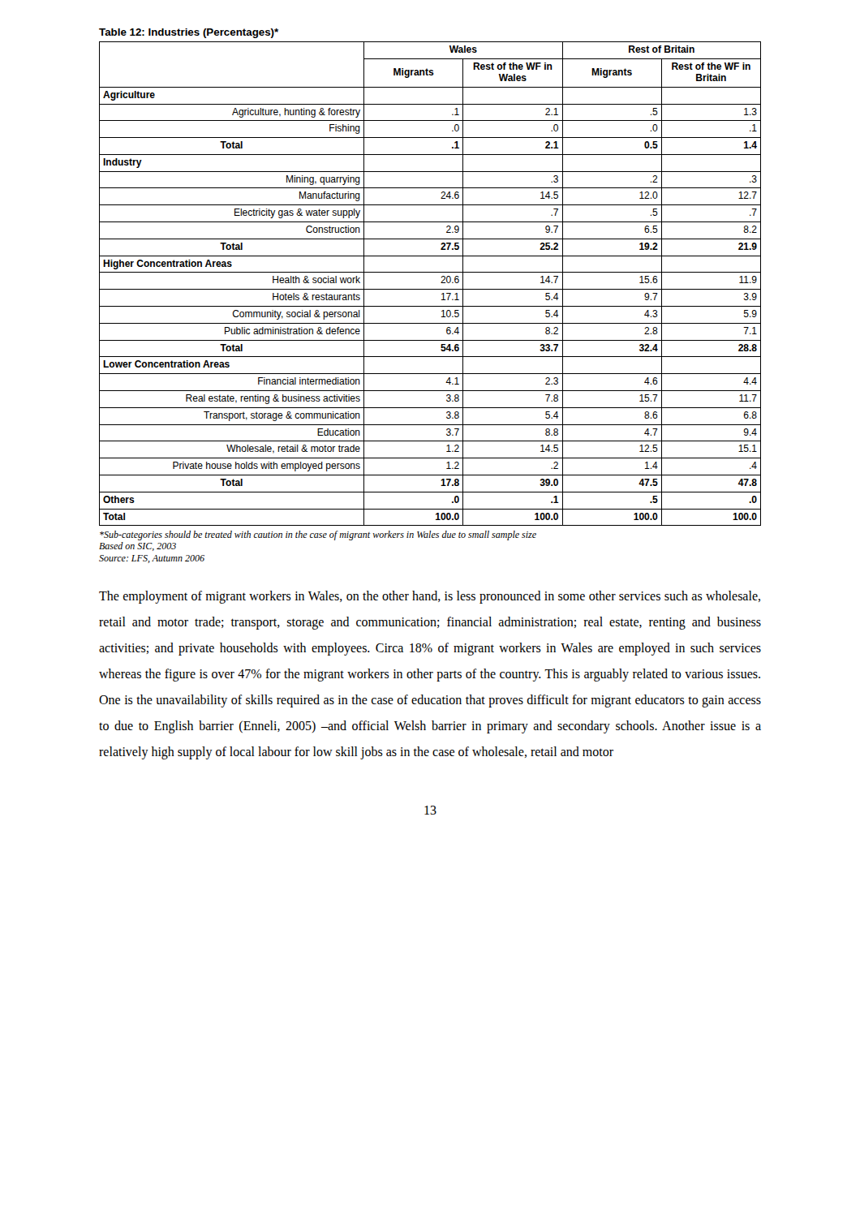Table 12: Industries (Percentages)*
| | Wales | Rest of Britain |
| --- | --- | --- |
| Migrants | Rest of the WF in Wales | Migrants | Rest of the WF in Britain |
| Agriculture | | | | |
| Agriculture, hunting & forestry | .1 | 2.1 | .5 | 1.3 |
| Fishing | .0 | .0 | .0 | .1 |
| Total | .1 | 2.1 | 0.5 | 1.4 |
| Industry | | | | |
| Mining, quarrying | | .3 | .2 | .3 |
| Manufacturing | 24.6 | 14.5 | 12.0 | 12.7 |
| Electricity gas & water supply | | .7 | .5 | .7 |
| Construction | 2.9 | 9.7 | 6.5 | 8.2 |
| Total | 27.5 | 25.2 | 19.2 | 21.9 |
| Higher Concentration Areas | | | | |
| Health & social work | 20.6 | 14.7 | 15.6 | 11.9 |
| Hotels & restaurants | 17.1 | 5.4 | 9.7 | 3.9 |
| Community, social & personal | 10.5 | 5.4 | 4.3 | 5.9 |
| Public administration & defence | 6.4 | 8.2 | 2.8 | 7.1 |
| Total | 54.6 | 33.7 | 32.4 | 28.8 |
| Lower Concentration Areas | | | | |
| Financial intermediation | 4.1 | 2.3 | 4.6 | 4.4 |
| Real estate, renting & business activities | 3.8 | 7.8 | 15.7 | 11.7 |
| Transport, storage & communication | 3.8 | 5.4 | 8.6 | 6.8 |
| Education | 3.7 | 8.8 | 4.7 | 9.4 |
| Wholesale, retail & motor trade | 1.2 | 14.5 | 12.5 | 15.1 |
| Private house holds with employed persons | 1.2 | .2 | 1.4 | .4 |
| Total | 17.8 | 39.0 | 47.5 | 47.8 |
| Others | .0 | .1 | .5 | .0 |
| Total | 100.0 | 100.0 | 100.0 | 100.0 |
*Sub-categories should be treated with caution in the case of migrant workers in Wales due to small sample size
Based on SIC, 2003
Source: LFS, Autumn 2006
The employment of migrant workers in Wales, on the other hand, is less pronounced in some other services such as wholesale, retail and motor trade; transport, storage and communication; financial administration; real estate, renting and business activities; and private households with employees. Circa 18% of migrant workers in Wales are employed in such services whereas the figure is over 47% for the migrant workers in other parts of the country. This is arguably related to various issues. One is the unavailability of skills required as in the case of education that proves difficult for migrant educators to gain access to due to English barrier (Enneli, 2005) –and official Welsh barrier in primary and secondary schools. Another issue is a relatively high supply of local labour for low skill jobs as in the case of wholesale, retail and motor
13